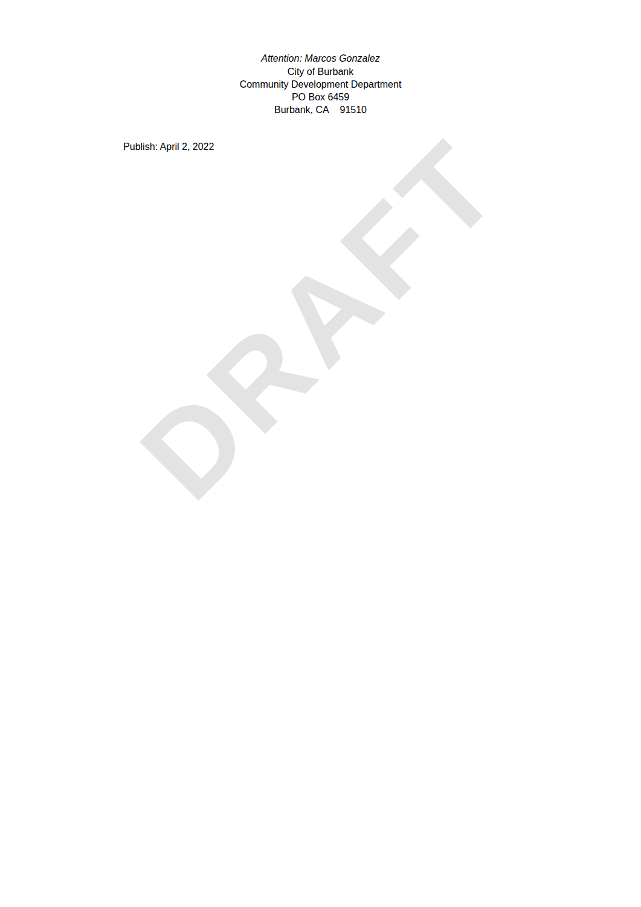DRAFT
Attention: Marcos Gonzalez
City of Burbank
Community Development Department
PO Box 6459
Burbank, CA 91510
Publish: April 2, 2022